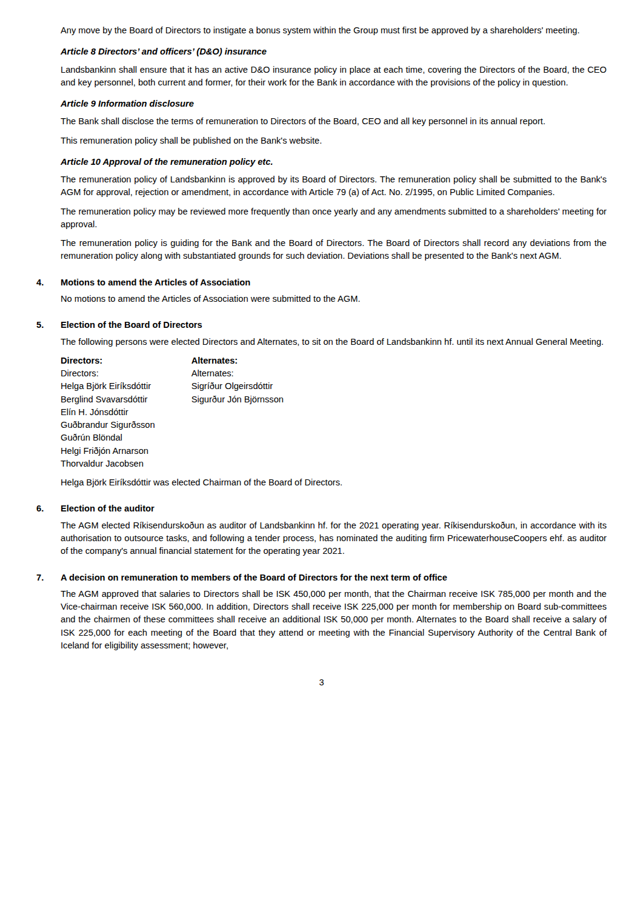Any move by the Board of Directors to instigate a bonus system within the Group must first be approved by a shareholders' meeting.
Article 8 Directors’ and officers’ (D&O) insurance
Landsbankinn shall ensure that it has an active D&O insurance policy in place at each time, covering the Directors of the Board, the CEO and key personnel, both current and former, for their work for the Bank in accordance with the provisions of the policy in question.
Article 9 Information disclosure
The Bank shall disclose the terms of remuneration to Directors of the Board, CEO and all key personnel in its annual report.
This remuneration policy shall be published on the Bank's website.
Article 10 Approval of the remuneration policy etc.
The remuneration policy of Landsbankinn is approved by its Board of Directors. The remuneration policy shall be submitted to the Bank's AGM for approval, rejection or amendment, in accordance with Article 79 (a) of Act. No. 2/1995, on Public Limited Companies.
The remuneration policy may be reviewed more frequently than once yearly and any amendments submitted to a shareholders' meeting for approval.
The remuneration policy is guiding for the Bank and the Board of Directors. The Board of Directors shall record any deviations from the remuneration policy along with substantiated grounds for such deviation. Deviations shall be presented to the Bank's next AGM.
4. Motions to amend the Articles of Association
No motions to amend the Articles of Association were submitted to the AGM.
5. Election of the Board of Directors
The following persons were elected Directors and Alternates, to sit on the Board of Landsbankinn hf. until its next Annual General Meeting.
| Directors: | Alternates: |
| --- | --- |
| Directors: | Alternates: |
| Helga Björk Eiríksdóttir Berglind Svavarsdóttir Elín H. Jónsdóttir Guðbrandur Sigurðsson Guðrún Blöndal Helgi Friðjón Arnarson Thorvaldur Jacobsen | Sigríður Olgeirsdóttir Sigurður Jón Björnsson |
Helga Björk Eiríksdóttir was elected Chairman of the Board of Directors.
6. Election of the auditor
The AGM elected Ríkisendurskoðun as auditor of Landsbankinn hf. for the 2021 operating year. Ríkisendurskoðun, in accordance with its authorisation to outsource tasks, and following a tender process, has nominated the auditing firm PricewaterhouseCoopers ehf. as auditor of the company's annual financial statement for the operating year 2021.
7. A decision on remuneration to members of the Board of Directors for the next term of office
The AGM approved that salaries to Directors shall be ISK 450,000 per month, that the Chairman receive ISK 785,000 per month and the Vice-chairman receive ISK 560,000. In addition, Directors shall receive ISK 225,000 per month for membership on Board sub-committees and the chairmen of these committees shall receive an additional ISK 50,000 per month. Alternates to the Board shall receive a salary of ISK 225,000 for each meeting of the Board that they attend or meeting with the Financial Supervisory Authority of the Central Bank of Iceland for eligibility assessment; however,
3